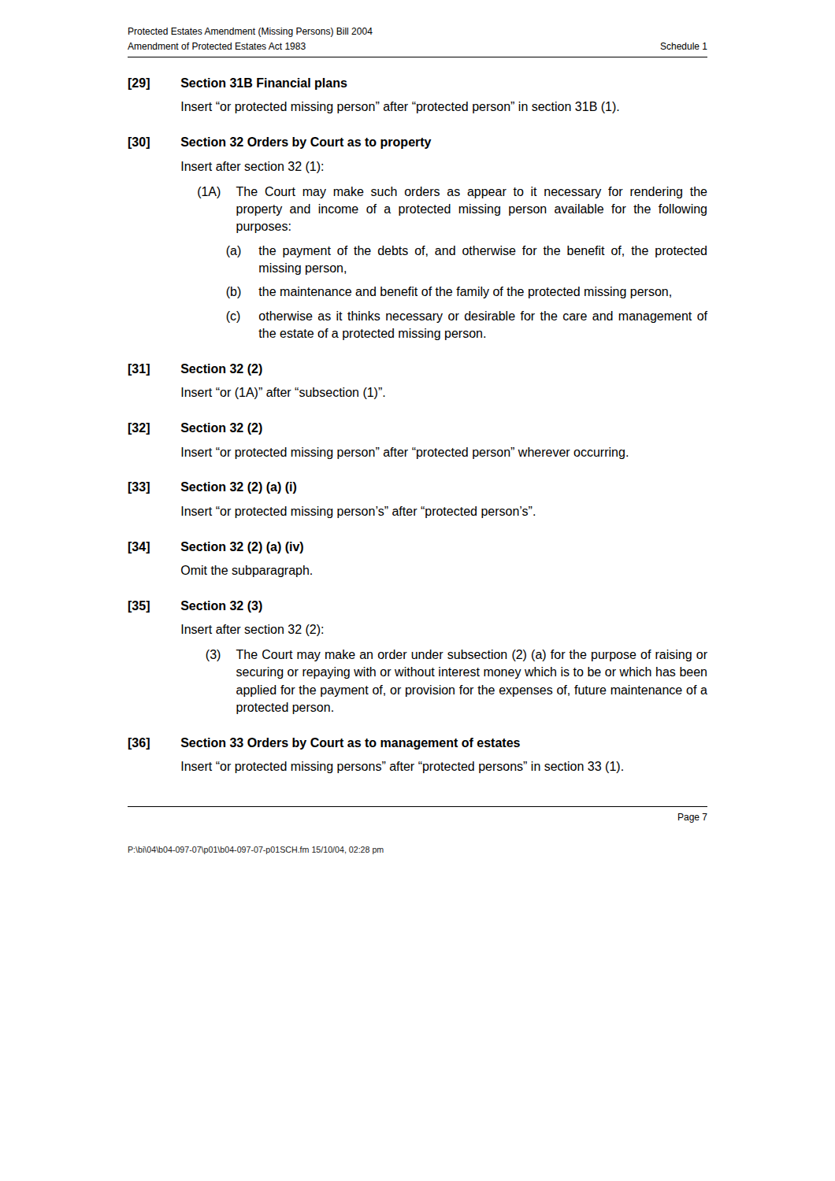Protected Estates Amendment (Missing Persons) Bill 2004
Amendment of Protected Estates Act 1983 Schedule 1
[29] Section 31B Financial plans
Insert “or protected missing person” after “protected person” in section 31B (1).
[30] Section 32 Orders by Court as to property
Insert after section 32 (1):
(1A) The Court may make such orders as appear to it necessary for rendering the property and income of a protected missing person available for the following purposes:
(a) the payment of the debts of, and otherwise for the benefit of, the protected missing person,
(b) the maintenance and benefit of the family of the protected missing person,
(c) otherwise as it thinks necessary or desirable for the care and management of the estate of a protected missing person.
[31] Section 32 (2)
Insert “or (1A)” after “subsection (1)”.
[32] Section 32 (2)
Insert “or protected missing person” after “protected person” wherever occurring.
[33] Section 32 (2) (a) (i)
Insert “or protected missing person’s” after “protected person’s”.
[34] Section 32 (2) (a) (iv)
Omit the subparagraph.
[35] Section 32 (3)
Insert after section 32 (2):
(3) The Court may make an order under subsection (2) (a) for the purpose of raising or securing or repaying with or without interest money which is to be or which has been applied for the payment of, or provision for the expenses of, future maintenance of a protected person.
[36] Section 33 Orders by Court as to management of estates
Insert “or protected missing persons” after “protected persons” in section 33 (1).
Page 7
P:\bi\04\b04-097-07\p01\b04-097-07-p01SCH.fm 15/10/04, 02:28 pm